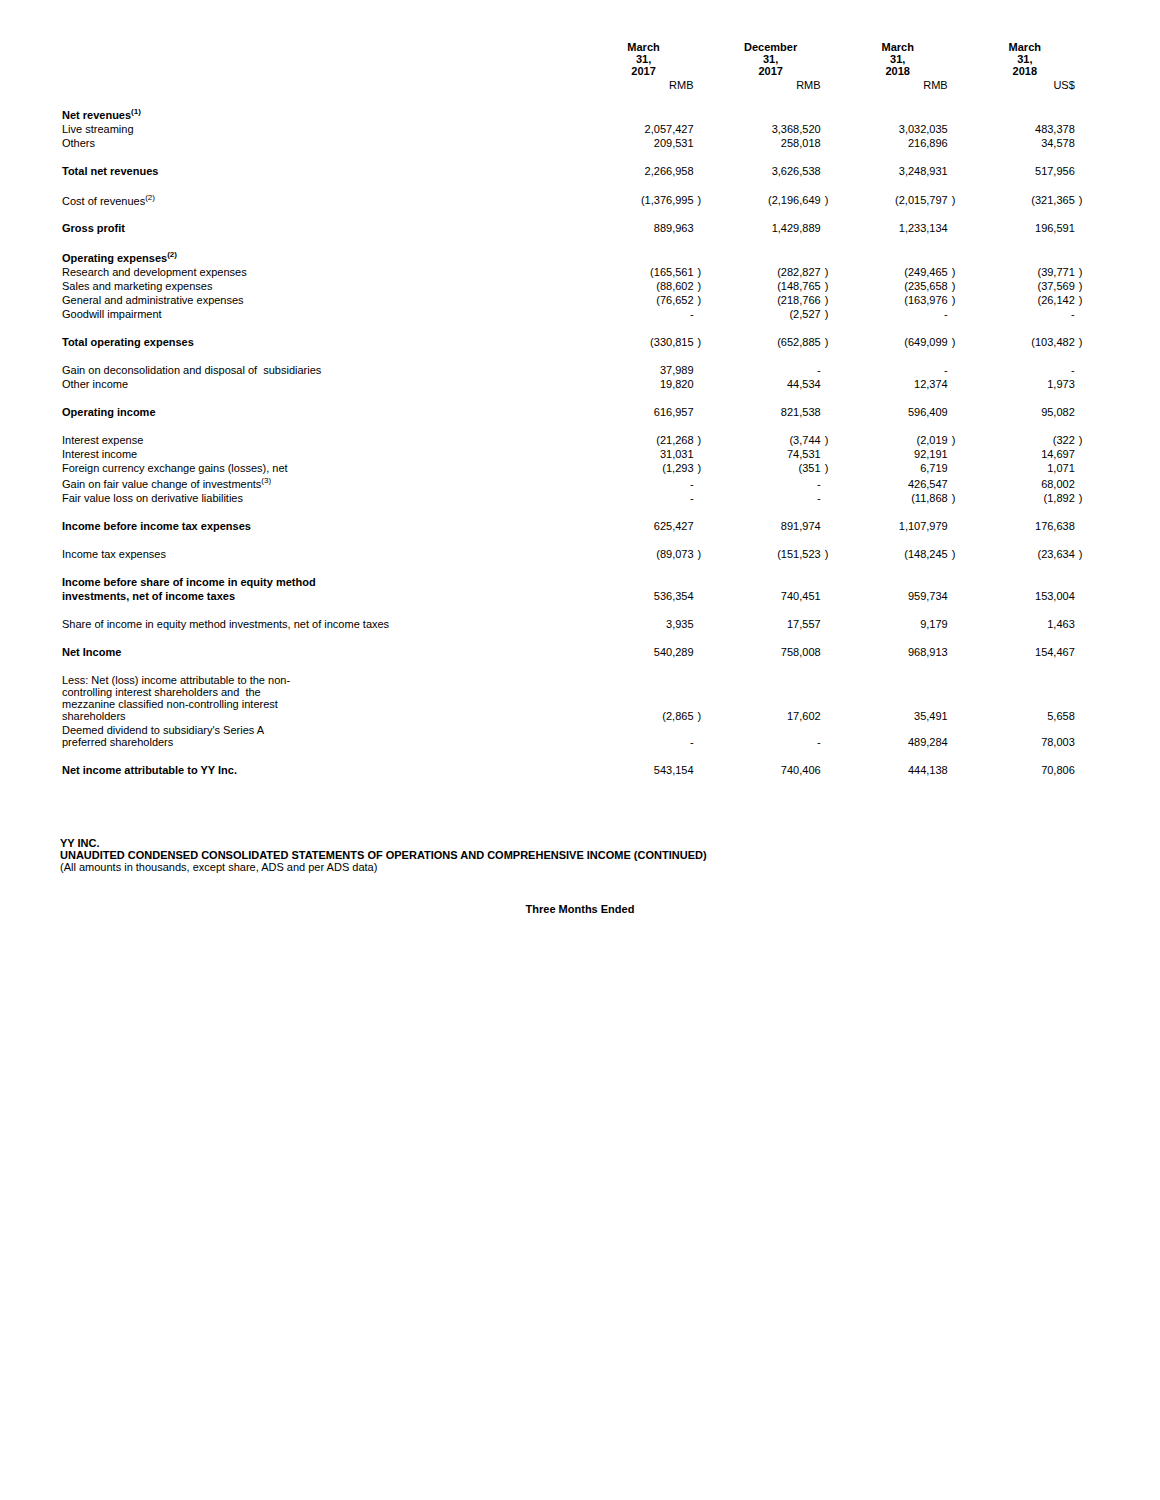| | March 31, 2017 | | December 31, 2017 | | March 31, 2018 | | March 31, 2018 | |
| | RMB | | RMB | | RMB | | US$ | |
| Net revenues (1) | | | | | | | | |
| Live streaming | 2,057,427 | | 3,368,520 | | 3,032,035 | | 483,378 | |
| Others | 209,531 | | 258,018 | | 216,896 | | 34,578 | |
| Total net revenues | 2,266,958 | | 3,626,538 | | 3,248,931 | | 517,956 | |
| Cost of revenues (2) | (1,376,995 | ) | (2,196,649 | ) | (2,015,797 | ) | (321,365 | ) |
| Gross profit | 889,963 | | 1,429,889 | | 1,233,134 | | 196,591 | |
| Operating expenses (2) | | | | | | | | |
| Research and development expenses | (165,561 | ) | (282,827 | ) | (249,465 | ) | (39,771 | ) |
| Sales and marketing expenses | (88,602 | ) | (148,765 | ) | (235,658 | ) | (37,569 | ) |
| General and administrative expenses | (76,652 | ) | (218,766 | ) | (163,976 | ) | (26,142 | ) |
| Goodwill impairment | - | | (2,527 | ) | - | | - | |
| Total operating expenses | (330,815 | ) | (652,885 | ) | (649,099 | ) | (103,482 | ) |
| Gain on deconsolidation and disposal of subsidiaries | 37,989 | | - | | - | | - | |
| Other income | 19,820 | | 44,534 | | 12,374 | | 1,973 | |
| Operating income | 616,957 | | 821,538 | | 596,409 | | 95,082 | |
| Interest expense | (21,268 | ) | (3,744 | ) | (2,019 | ) | (322 | ) |
| Interest income | 31,031 | | 74,531 | | 92,191 | | 14,697 | |
| Foreign currency exchange gains (losses), net | (1,293 | ) | (351 | ) | 6,719 | | 1,071 | |
| Gain on fair value change of investments (3) | - | | - | | 426,547 | | 68,002 | |
| Fair value loss on derivative liabilities | - | | - | | (11,868 | ) | (1,892 | ) |
| Income before income tax expenses | 625,427 | | 891,974 | | 1,107,979 | | 176,638 | |
| Income tax expenses | (89,073 | ) | (151,523 | ) | (148,245 | ) | (23,634 | ) |
| Income before share of income in equity method | | | | | | | | |
| investments, net of income taxes | 536,354 | | 740,451 | | 959,734 | | 153,004 | |
| Share of income in equity method investments, net of income taxes | 3,935 | | 17,557 | | 9,179 | | 1,463 | |
| Net Income | 540,289 | | 758,008 | | 968,913 | | 154,467 | |
| Less: Net (loss) income attributable to the non- controlling interest shareholders and the mezzanine classified non-controlling interest shareholders | (2,865 | ) | 17,602 | | 35,491 | | 5,658 | |
| Deemed dividend to subsidiary's Series A preferred shareholders | - | | - | | 489,284 | | 78,003 | |
| Net income attributable to YY Inc. | 543,154 | | 740,406 | | 444,138 | | 70,806 | |
YY INC.
UNAUDITED CONDENSED CONSOLIDATED STATEMENTS OF OPERATIONS AND COMPREHENSIVE INCOME (CONTINUED)
(All amounts in thousands, except share, ADS and per ADS data)
Three Months Ended